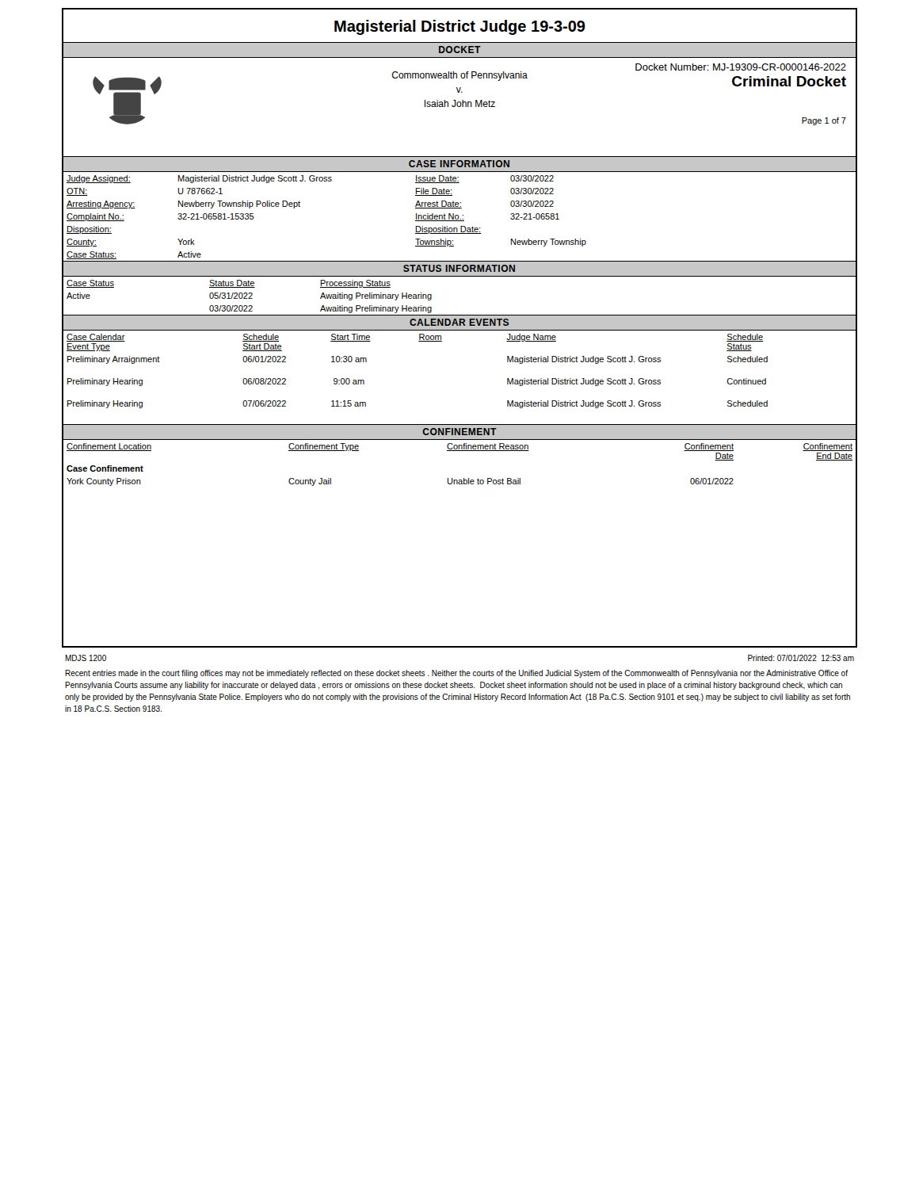Magisterial District Judge 19-3-09
DOCKET
Docket Number: MJ-19309-CR-0000146-2022
Criminal Docket
Commonwealth of Pennsylvania
v.
Isaiah John Metz
Page 1 of 7
CASE INFORMATION
| Judge Assigned: | Magisterial District Judge Scott J. Gross | Issue Date: | 03/30/2022 | |
| OTN: | U 787662-1 | File Date: | 03/30/2022 | |
| Arresting Agency: | Newberry Township Police Dept | Arrest Date: | 03/30/2022 | |
| Complaint No.: | 32-21-06581-15335 | Incident No.: | 32-21-06581 | |
| Disposition: | | Disposition Date: | | |
| County: | York | Township: | Newberry Township | |
| Case Status: | Active | | | |
STATUS INFORMATION
| Case Status | Status Date | Processing Status | |
| Active | 05/31/2022 | Awaiting Preliminary Hearing | |
| | 03/30/2022 | Awaiting Preliminary Hearing | |
CALENDAR EVENTS
| Case Calendar Event Type | Schedule Start Date | Start Time | Room | Judge Name | Schedule Status |
| Preliminary Arraignment | 06/01/2022 | 10:30 am | | Magisterial District Judge Scott J. Gross | Scheduled |
| Preliminary Hearing | 06/08/2022 | 9:00 am | | Magisterial District Judge Scott J. Gross | Continued |
| Preliminary Hearing | 07/06/2022 | 11:15 am | | Magisterial District Judge Scott J. Gross | Scheduled |
CONFINEMENT
| Confinement Location | Confinement Type | Confinement Reason | Confinement Date | Confinement End Date |
| Case Confinement | | | | |
| York County Prison | County Jail | Unable to Post Bail | 06/01/2022 | |
MDJS 1200
Printed: 07/01/2022 12:53 am
Recent entries made in the court filing offices may not be immediately reflected on these docket sheets . Neither the courts of the Unified Judicial System of the Commonwealth of Pennsylvania nor the Administrative Office of Pennsylvania Courts assume any liability for inaccurate or delayed data , errors or omissions on these docket sheets. Docket sheet information should not be used in place of a criminal history background check, which can only be provided by the Pennsylvania State Police. Employers who do not comply with the provisions of the Criminal History Record Information Act (18 Pa.C.S. Section 9101 et seq.) may be subject to civil liability as set forth in 18 Pa.C.S. Section 9183.